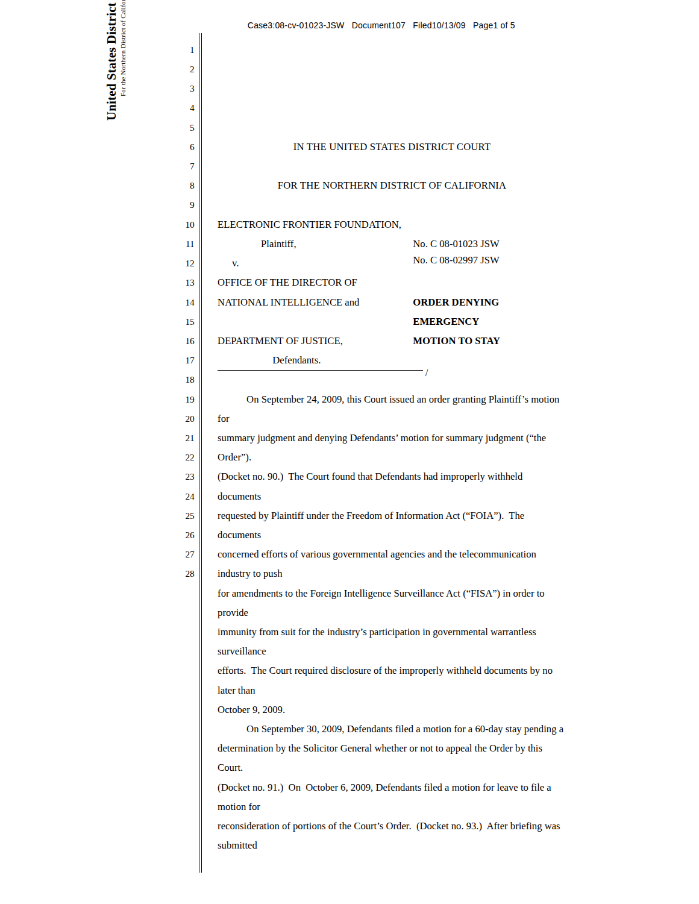Case3:08-cv-01023-JSW Document107 Filed10/13/09 Page1 of 5
United States District Court
For the Northern District of California
1
2
3
4
5
6
7
8
9
10
11
12
13
14
15
16
17
18
19
20
21
22
23
24
25
26
27
28
IN THE UNITED STATES DISTRICT COURT
FOR THE NORTHERN DISTRICT OF CALIFORNIA
ELECTRONIC FRONTIER FOUNDATION,
| Plaintiff, | No. C 08-01023 JSW |
| v. | No. C 08-02997 JSW |
| OFFICE OF THE DIRECTOR OF | |
| NATIONAL INTELLIGENCE and | ORDER DENYING EMERGENCY |
| DEPARTMENT OF JUSTICE, | MOTION TO STAY |
| Defendants. | |
/
On September 24, 2009, this Court issued an order granting Plaintiff’s motion for
summary judgment and denying Defendants’ motion for summary judgment (“the Order”).
(Docket no. 90.) The Court found that Defendants had improperly withheld documents
requested by Plaintiff under the Freedom of Information Act (“FOIA”). The documents
concerned efforts of various governmental agencies and the telecommunication industry to push
for amendments to the Foreign Intelligence Surveillance Act (“FISA”) in order to provide
immunity from suit for the industry’s participation in governmental warrantless surveillance
efforts. The Court required disclosure of the improperly withheld documents by no later than
October 9, 2009.
On September 30, 2009, Defendants filed a motion for a 60-day stay pending a
determination by the Solicitor General whether or not to appeal the Order by this Court.
(Docket no. 91.) On October 6, 2009, Defendants filed a motion for leave to file a motion for
reconsideration of portions of the Court’s Order. (Docket no. 93.) After briefing was submitted